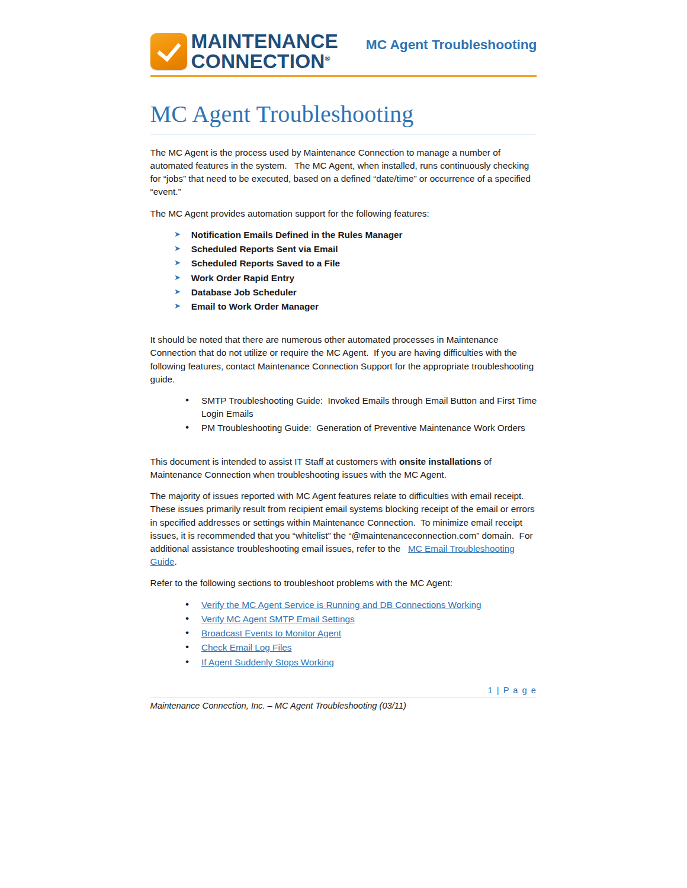MAINTENANCE CONNECTION®
MC Agent Troubleshooting
MC Agent Troubleshooting
The MC Agent is the process used by Maintenance Connection to manage a number of automated features in the system. The MC Agent, when installed, runs continuously checking for “jobs” that need to be executed, based on a defined “date/time” or occurrence of a specified “event.”
The MC Agent provides automation support for the following features:
Notification Emails Defined in the Rules Manager
Scheduled Reports Sent via Email
Scheduled Reports Saved to a File
Work Order Rapid Entry
Database Job Scheduler
Email to Work Order Manager
It should be noted that there are numerous other automated processes in Maintenance Connection that do not utilize or require the MC Agent. If you are having difficulties with the following features, contact Maintenance Connection Support for the appropriate troubleshooting guide.
SMTP Troubleshooting Guide: Invoked Emails through Email Button and First Time Login Emails
PM Troubleshooting Guide: Generation of Preventive Maintenance Work Orders
This document is intended to assist IT Staff at customers with onsite installations of Maintenance Connection when troubleshooting issues with the MC Agent.
The majority of issues reported with MC Agent features relate to difficulties with email receipt. These issues primarily result from recipient email systems blocking receipt of the email or errors in specified addresses or settings within Maintenance Connection. To minimize email receipt issues, it is recommended that you “whitelist” the “@maintenanceconnection.com” domain. For additional assistance troubleshooting email issues, refer to the MC Email Troubleshooting Guide.
Refer to the following sections to troubleshoot problems with the MC Agent:
Verify the MC Agent Service is Running and DB Connections Working
Verify MC Agent SMTP Email Settings
Broadcast Events to Monitor Agent
Check Email Log Files
If Agent Suddenly Stops Working
1 | P a g e
Maintenance Connection, Inc. – MC Agent Troubleshooting (03/11)